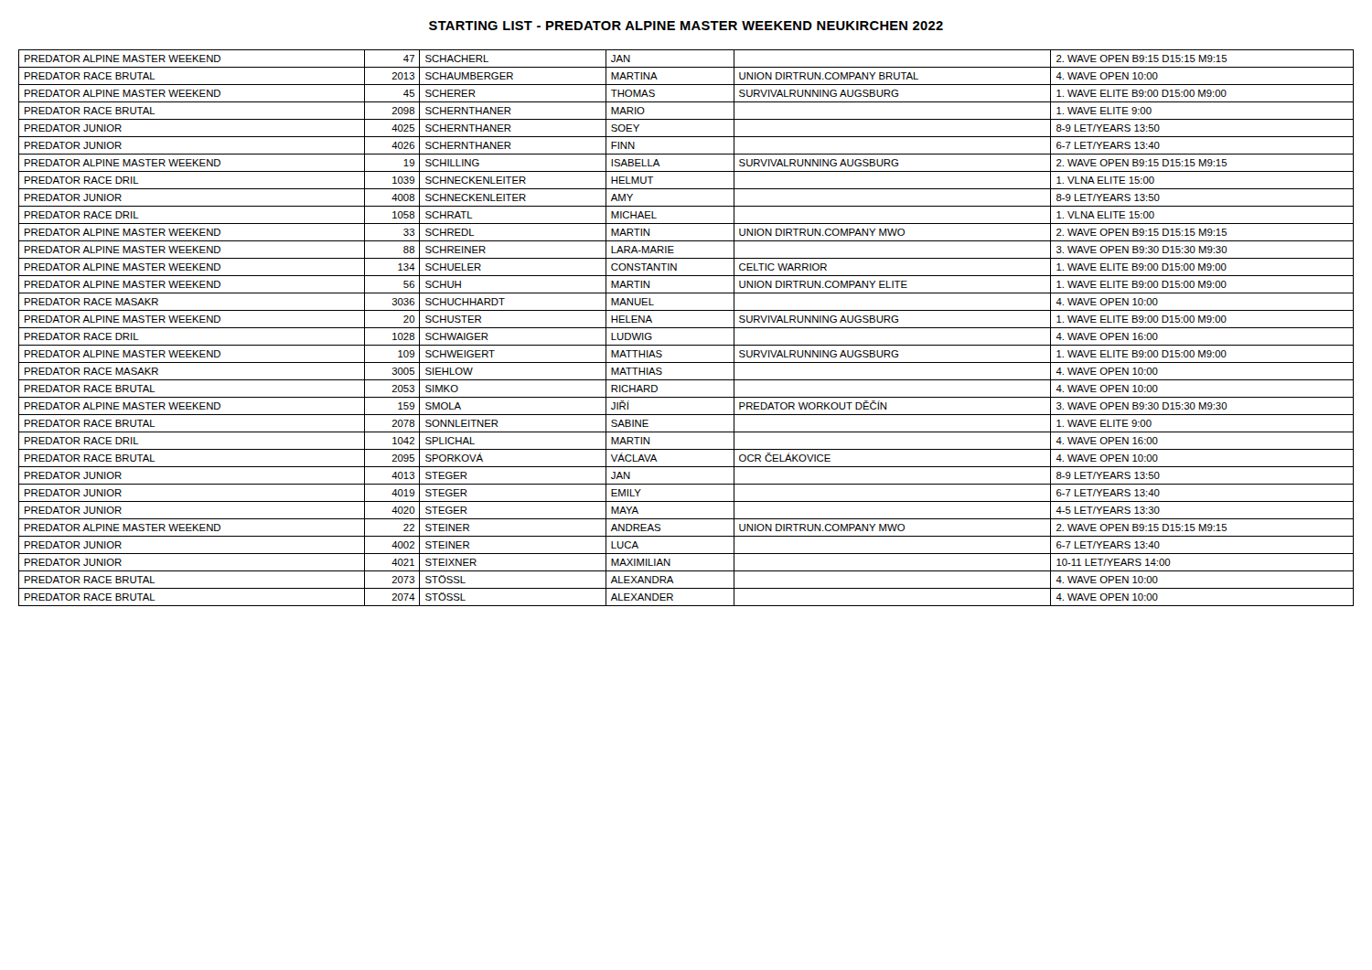STARTING LIST - PREDATOR ALPINE MASTER WEEKEND NEUKIRCHEN 2022
| PREDATOR ALPINE MASTER WEEKEND | 47 | SCHACHERL | JAN | | 2. WAVE OPEN B9:15 D15:15 M9:15 |
| PREDATOR RACE BRUTAL | 2013 | SCHAUMBERGER | MARTINA | UNION DIRTRUN.COMPANY BRUTAL | 4. WAVE OPEN 10:00 |
| PREDATOR ALPINE MASTER WEEKEND | 45 | SCHERER | THOMAS | SURVIVALRUNNING AUGSBURG | 1. WAVE ELITE B9:00 D15:00 M9:00 |
| PREDATOR RACE BRUTAL | 2098 | SCHERNTHANER | MARIO | | 1. WAVE ELITE 9:00 |
| PREDATOR JUNIOR | 4025 | SCHERNTHANER | SOEY | | 8-9 LET/YEARS 13:50 |
| PREDATOR JUNIOR | 4026 | SCHERNTHANER | FINN | | 6-7 LET/YEARS 13:40 |
| PREDATOR ALPINE MASTER WEEKEND | 19 | SCHILLING | ISABELLA | SURVIVALRUNNING AUGSBURG | 2. WAVE OPEN B9:15 D15:15 M9:15 |
| PREDATOR RACE DRIL | 1039 | SCHNECKENLEITER | HELMUT | | 1. VLNA ELITE 15:00 |
| PREDATOR JUNIOR | 4008 | SCHNECKENLEITER | AMY | | 8-9 LET/YEARS 13:50 |
| PREDATOR RACE DRIL | 1058 | SCHRATL | MICHAEL | | 1. VLNA ELITE 15:00 |
| PREDATOR ALPINE MASTER WEEKEND | 33 | SCHREDL | MARTIN | UNION DIRTRUN.COMPANY MWO | 2. WAVE OPEN B9:15 D15:15 M9:15 |
| PREDATOR ALPINE MASTER WEEKEND | 88 | SCHREINER | LARA-MARIE | | 3. WAVE OPEN B9:30 D15:30 M9:30 |
| PREDATOR ALPINE MASTER WEEKEND | 134 | SCHUELER | CONSTANTIN | CELTIC WARRIOR | 1. WAVE ELITE B9:00 D15:00 M9:00 |
| PREDATOR ALPINE MASTER WEEKEND | 56 | SCHUH | MARTIN | UNION DIRTRUN.COMPANY ELITE | 1. WAVE ELITE B9:00 D15:00 M9:00 |
| PREDATOR RACE MASAKR | 3036 | SCHUCHHARDT | MANUEL | | 4. WAVE OPEN 10:00 |
| PREDATOR ALPINE MASTER WEEKEND | 20 | SCHUSTER | HELENA | SURVIVALRUNNING AUGSBURG | 1. WAVE ELITE B9:00 D15:00 M9:00 |
| PREDATOR RACE DRIL | 1028 | SCHWAIGER | LUDWIG | | 4. WAVE OPEN 16:00 |
| PREDATOR ALPINE MASTER WEEKEND | 109 | SCHWEIGERT | MATTHIAS | SURVIVALRUNNING AUGSBURG | 1. WAVE ELITE B9:00 D15:00 M9:00 |
| PREDATOR RACE MASAKR | 3005 | SIEHLOW | MATTHIAS | | 4. WAVE OPEN 10:00 |
| PREDATOR RACE BRUTAL | 2053 | SIMKO | RICHARD | | 4. WAVE OPEN 10:00 |
| PREDATOR ALPINE MASTER WEEKEND | 159 | SMOLA | JIŘÍ | PREDATOR WORKOUT DĚČÍN | 3. WAVE OPEN B9:30 D15:30 M9:30 |
| PREDATOR RACE BRUTAL | 2078 | SONNLEITNER | SABINE | | 1. WAVE ELITE 9:00 |
| PREDATOR RACE DRIL | 1042 | SPLICHAL | MARTIN | | 4. WAVE OPEN 16:00 |
| PREDATOR RACE BRUTAL | 2095 | SPORKOVÁ | VÁCLAVA | OCR ČELÁKOVICE | 4. WAVE OPEN 10:00 |
| PREDATOR JUNIOR | 4013 | STEGER | JAN | | 8-9 LET/YEARS 13:50 |
| PREDATOR JUNIOR | 4019 | STEGER | EMILY | | 6-7 LET/YEARS 13:40 |
| PREDATOR JUNIOR | 4020 | STEGER | MAYA | | 4-5 LET/YEARS 13:30 |
| PREDATOR ALPINE MASTER WEEKEND | 22 | STEINER | ANDREAS | UNION DIRTRUN.COMPANY MWO | 2. WAVE OPEN B9:15 D15:15 M9:15 |
| PREDATOR JUNIOR | 4002 | STEINER | LUCA | | 6-7 LET/YEARS 13:40 |
| PREDATOR JUNIOR | 4021 | STEIXNER | MAXIMILIAN | | 10-11 LET/YEARS 14:00 |
| PREDATOR RACE BRUTAL | 2073 | STÖSSL | ALEXANDRA | | 4. WAVE OPEN 10:00 |
| PREDATOR RACE BRUTAL | 2074 | STÖSSL | ALEXANDER | | 4. WAVE OPEN 10:00 |